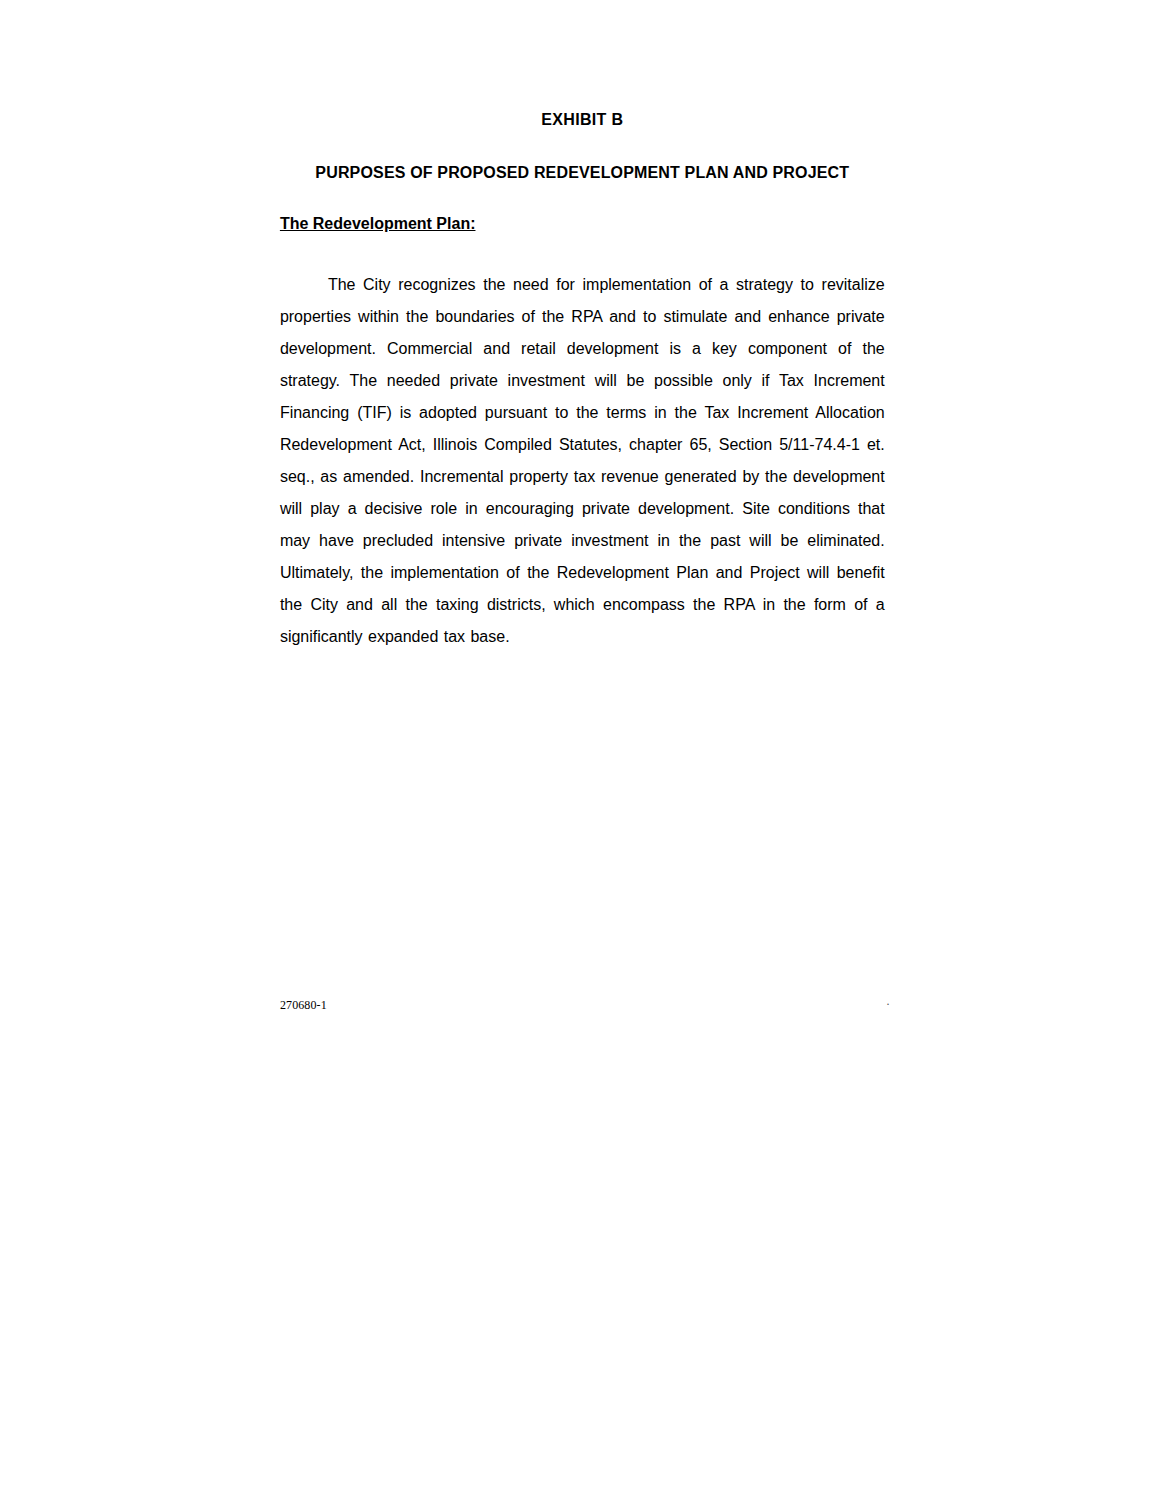EXHIBIT B
PURPOSES OF PROPOSED REDEVELOPMENT PLAN AND PROJECT
The Redevelopment Plan:
The City recognizes the need for implementation of a strategy to revitalize properties within the boundaries of the RPA and to stimulate and enhance private development. Commercial and retail development is a key component of the strategy. The needed private investment will be possible only if Tax Increment Financing (TIF) is adopted pursuant to the terms in the Tax Increment Allocation Redevelopment Act, Illinois Compiled Statutes, chapter 65, Section 5/11-74.4-1 et. seq., as amended. Incremental property tax revenue generated by the development will play a decisive role in encouraging private development. Site conditions that may have precluded intensive private investment in the past will be eliminated. Ultimately, the implementation of the Redevelopment Plan and Project will benefit the City and all the taxing districts, which encompass the RPA in the form of a significantly expanded tax base.
270680-1
.